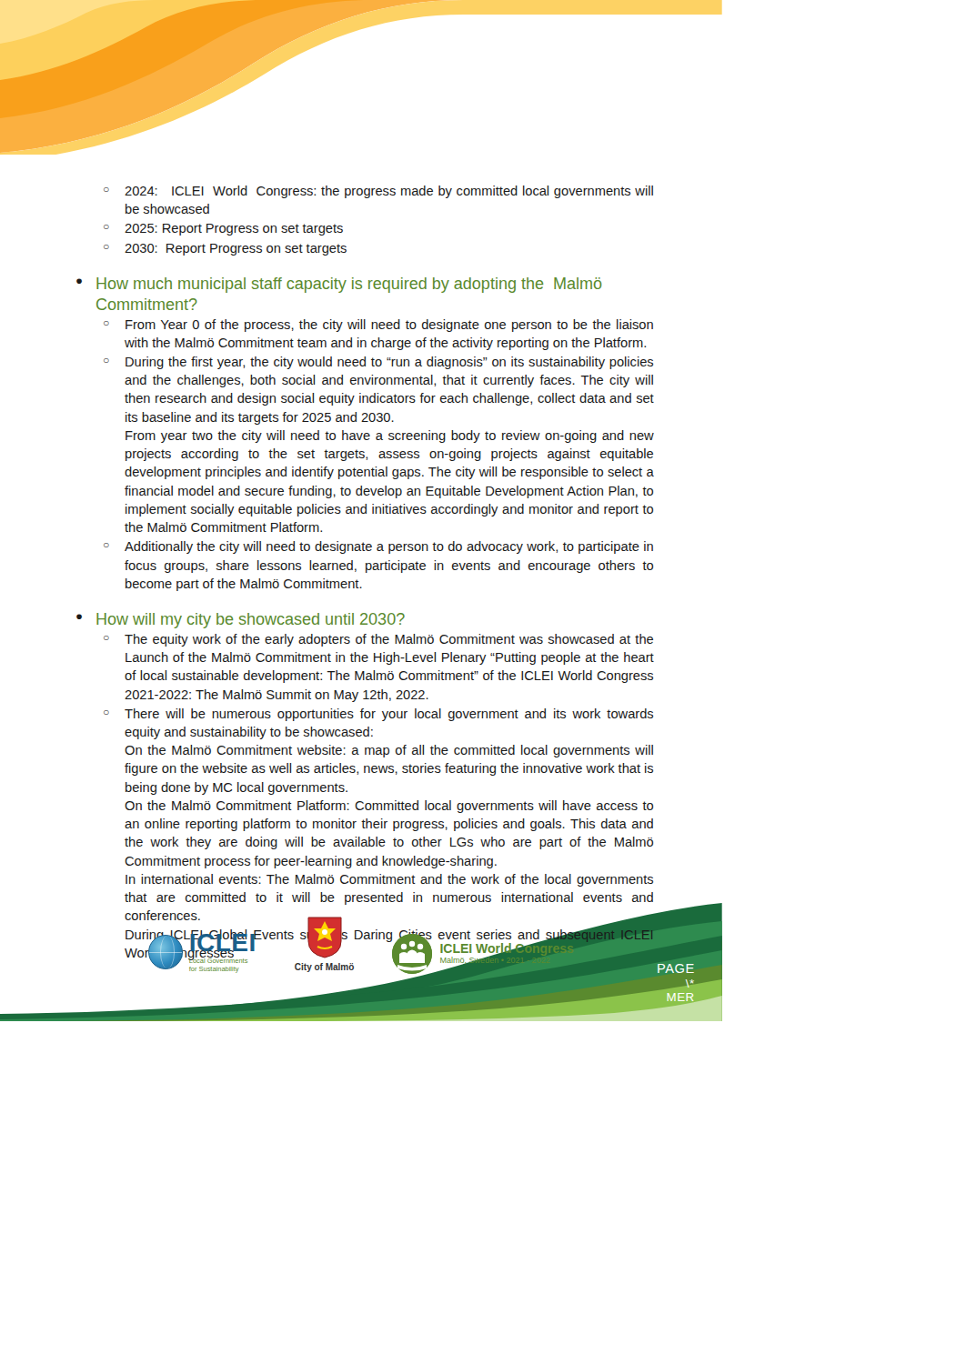2024: ICLEI World Congress: the progress made by committed local governments will be showcased
2025: Report Progress on set targets
2030: Report Progress on set targets
How much municipal staff capacity is required by adopting the Malmö Commitment?
From Year 0 of the process, the city will need to designate one person to be the liaison with the Malmö Commitment team and in charge of the activity reporting on the Platform.
During the first year, the city would need to “run a diagnosis” on its sustainability policies and the challenges, both social and environmental, that it currently faces. The city will then research and design social equity indicators for each challenge, collect data and set its baseline and its targets for 2025 and 2030.
From year two the city will need to have a screening body to review on-going and new projects according to the set targets, assess on-going projects against equitable development principles and identify potential gaps. The city will be responsible to select a financial model and secure funding, to develop an Equitable Development Action Plan, to implement socially equitable policies and initiatives accordingly and monitor and report to the Malmö Commitment Platform.
Additionally the city will need to designate a person to do advocacy work, to participate in focus groups, share lessons learned, participate in events and encourage others to become part of the Malmö Commitment.
How will my city be showcased until 2030?
The equity work of the early adopters of the Malmö Commitment was showcased at the Launch of the Malmö Commitment in the High-Level Plenary “Putting people at the heart of local sustainable development: The Malmö Commitment” of the ICLEI World Congress 2021-2022: The Malmö Summit on May 12th, 2022.
There will be numerous opportunities for your local government and its work towards equity and sustainability to be showcased:
On the Malmö Commitment website: a map of all the committed local governments will figure on the website as well as articles, news, stories featuring the innovative work that is being done by MC local governments.
On the Malmö Commitment Platform: Committed local governments will have access to an online reporting platform to monitor their progress, policies and goals. This data and the work they are doing will be available to other LGs who are part of the Malmö Commitment process for peer-learning and knowledge-sharing.
In international events: The Malmö Commitment and the work of the local governments that are committed to it will be presented in numerous international events and conferences.
During ICLEI Global Events such as Daring Cities event series and subsequent ICLEI World Congresses
ICLEI
Local Governments
for Sustainability
City of Malmö
ICLEI World Congress
Malmö, Sweden • 2021 - 2022
PAGE
\*
MER